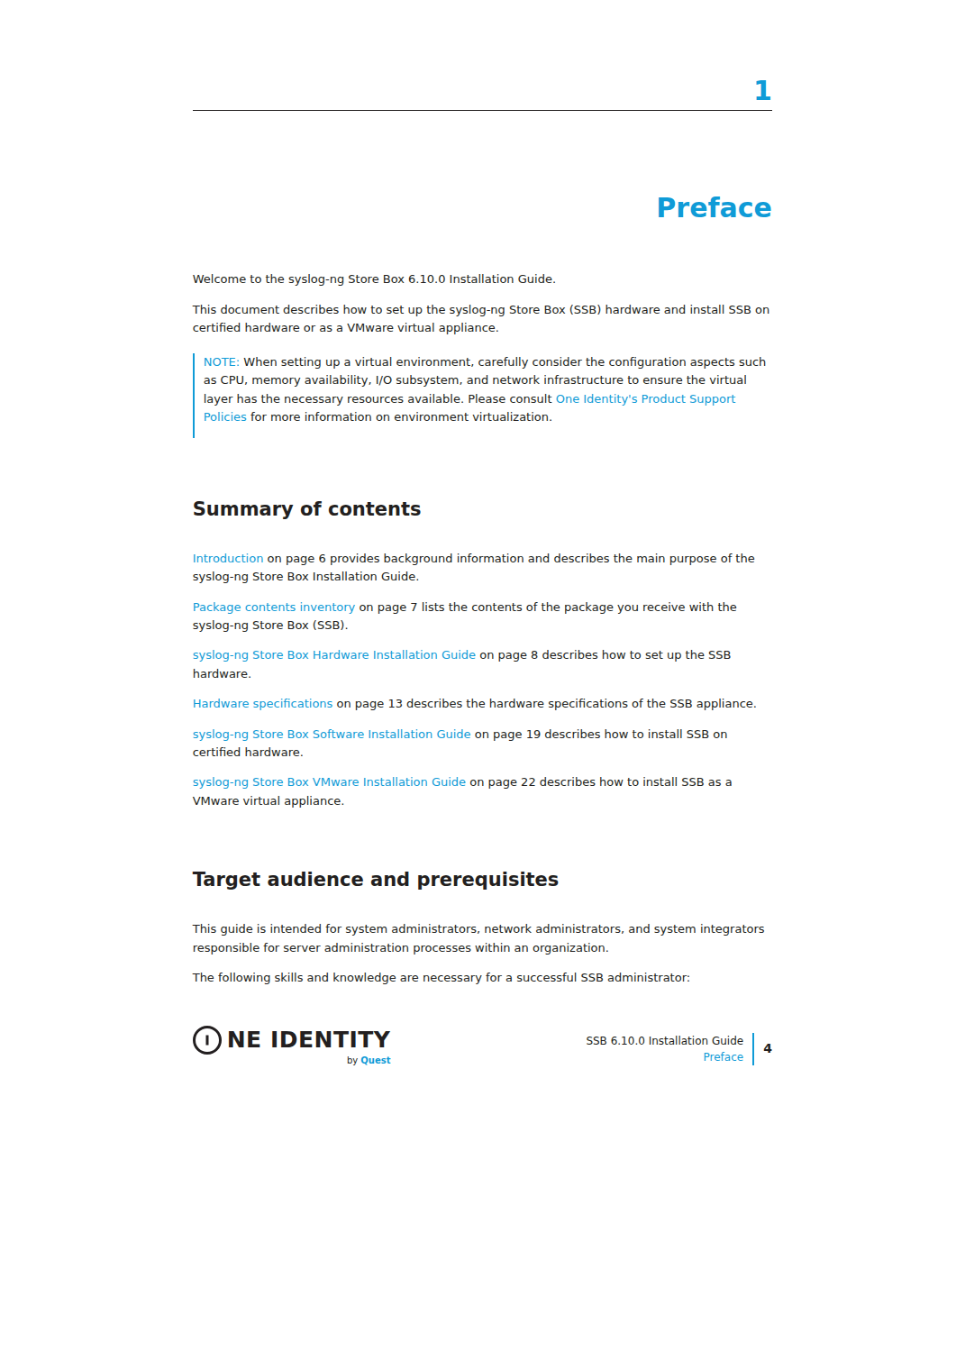1
Preface
Welcome to the syslog-ng Store Box 6.10.0 Installation Guide.
This document describes how to set up the syslog-ng Store Box (SSB) hardware and install SSB on certified hardware or as a VMware virtual appliance.
NOTE: When setting up a virtual environment, carefully consider the configuration aspects such as CPU, memory availability, I/O subsystem, and network infrastructure to ensure the virtual layer has the necessary resources available. Please consult One Identity's Product Support Policies for more information on environment virtualization.
Summary of contents
Introduction on page 6 provides background information and describes the main purpose of the syslog-ng Store Box Installation Guide.
Package contents inventory on page 7 lists the contents of the package you receive with the syslog-ng Store Box (SSB).
syslog-ng Store Box Hardware Installation Guide on page 8 describes how to set up the SSB hardware.
Hardware specifications on page 13 describes the hardware specifications of the SSB appliance.
syslog-ng Store Box Software Installation Guide on page 19 describes how to install SSB on certified hardware.
syslog-ng Store Box VMware Installation Guide on page 22 describes how to install SSB as a VMware virtual appliance.
Target audience and prerequisites
This guide is intended for system administrators, network administrators, and system integrators responsible for server administration processes within an organization.
The following skills and knowledge are necessary for a successful SSB administrator:
NE IDENTITY
by Quest
SSB 6.10.0 Installation Guide
Preface
4